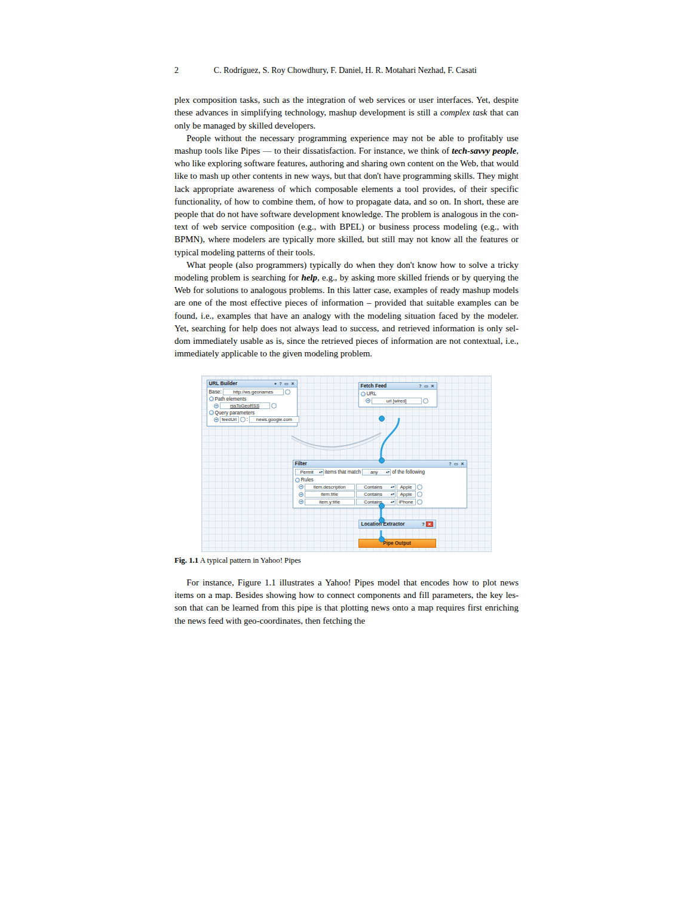2 C. Rodríguez, S. Roy Chowdhury, F. Daniel, H. R. Motahari Nezhad, F. Casati
plex composition tasks, such as the integration of web services or user interfaces. Yet, despite these advances in simplifying technology, mashup development is still a complex task that can only be managed by skilled developers.
People without the necessary programming experience may not be able to profitably use mashup tools like Pipes — to their dissatisfaction. For instance, we think of tech-savvy people, who like exploring software features, authoring and sharing own content on the Web, that would like to mash up other contents in new ways, but that don't have programming skills. They might lack appropriate awareness of which composable elements a tool provides, of their specific functionality, of how to combine them, of how to propagate data, and so on. In short, these are people that do not have software development knowledge. The problem is analogous in the context of web service composition (e.g., with BPEL) or business process modeling (e.g., with BPMN), where modelers are typically more skilled, but still may not know all the features or typical modeling patterns of their tools.
What people (also programmers) typically do when they don't know how to solve a tricky modeling problem is searching for help, e.g., by asking more skilled friends or by querying the Web for solutions to analogous problems. In this latter case, examples of ready mashup models are one of the most effective pieces of information – provided that suitable examples can be found, i.e., examples that have an analogy with the modeling situation faced by the modeler. Yet, searching for help does not always lead to success, and retrieved information is only seldom immediately usable as is, since the retrieved pieces of information are not contextual, i.e., immediately applicable to the given modeling problem.
URL Builder● ? ▭ ✕
Base: http://ws.geonames
Path elements
rssToGeoRSS
Query parameters
feedUrl : news.google.com
Fetch Feed? ▭ ✕
URL
url [wired]
Filter? ▭ ✕
Permit items that match any of the following
Rules
item.description Contains Apple
item.title Contains Apple
item.y:title Contains iPhone
Location Extractor ?✕
Pipe Output
Fig. 1.1 A typical pattern in Yahoo! Pipes
For instance, Figure 1.1 illustrates a Yahoo! Pipes model that encodes how to plot news items on a map. Besides showing how to connect components and fill parameters, the key lesson that can be learned from this pipe is that plotting news onto a map requires first enriching the news feed with geo-coordinates, then fetching the